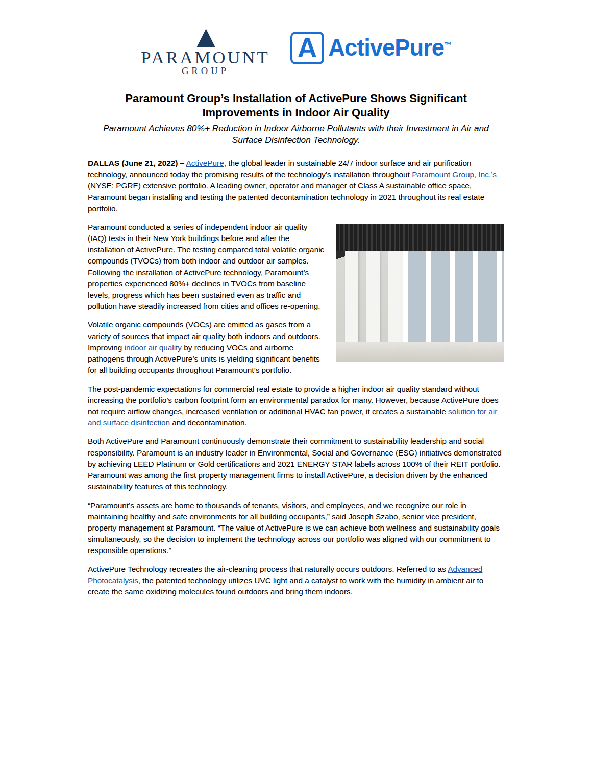▲
PARAMOUNT
GROUP
A
ActivePure™
Paramount Group’s Installation of ActivePure Shows Significant Improvements in Indoor Air Quality
Paramount Achieves 80%+ Reduction in Indoor Airborne Pollutants with their Investment in Air and Surface Disinfection Technology.
DALLAS (June 21, 2022) – ActivePure, the global leader in sustainable 24/7 indoor surface and air purification technology, announced today the promising results of the technology’s installation throughout Paramount Group, Inc.’s (NYSE: PGRE) extensive portfolio. A leading owner, operator and manager of Class A sustainable office space, Paramount began installing and testing the patented decontamination technology in 2021 throughout its real estate portfolio.
Paramount conducted a series of independent indoor air quality (IAQ) tests in their New York buildings before and after the installation of ActivePure. The testing compared total volatile organic compounds (TVOCs) from both indoor and outdoor air samples. Following the installation of ActivePure technology, Paramount’s properties experienced 80%+ declines in TVOCs from baseline levels, progress which has been sustained even as traffic and pollution have steadily increased from cities and offices re-opening.
Volatile organic compounds (VOCs) are emitted as gases from a variety of sources that impact air quality both indoors and outdoors. Improving indoor air quality by reducing VOCs and airborne pathogens through ActivePure’s units is yielding significant benefits for all building occupants throughout Paramount’s portfolio.
The post-pandemic expectations for commercial real estate to provide a higher indoor air quality standard without increasing the portfolio’s carbon footprint form an environmental paradox for many. However, because ActivePure does not require airflow changes, increased ventilation or additional HVAC fan power, it creates a sustainable solution for air and surface disinfection and decontamination.
Both ActivePure and Paramount continuously demonstrate their commitment to sustainability leadership and social responsibility. Paramount is an industry leader in Environmental, Social and Governance (ESG) initiatives demonstrated by achieving LEED Platinum or Gold certifications and 2021 ENERGY STAR labels across 100% of their REIT portfolio. Paramount was among the first property management firms to install ActivePure, a decision driven by the enhanced sustainability features of this technology.
“Paramount’s assets are home to thousands of tenants, visitors, and employees, and we recognize our role in maintaining healthy and safe environments for all building occupants,” said Joseph Szabo, senior vice president, property management at Paramount. “The value of ActivePure is we can achieve both wellness and sustainability goals simultaneously, so the decision to implement the technology across our portfolio was aligned with our commitment to responsible operations.”
ActivePure Technology recreates the air-cleaning process that naturally occurs outdoors. Referred to as Advanced Photocatalysis, the patented technology utilizes UVC light and a catalyst to work with the humidity in ambient air to create the same oxidizing molecules found outdoors and bring them indoors.